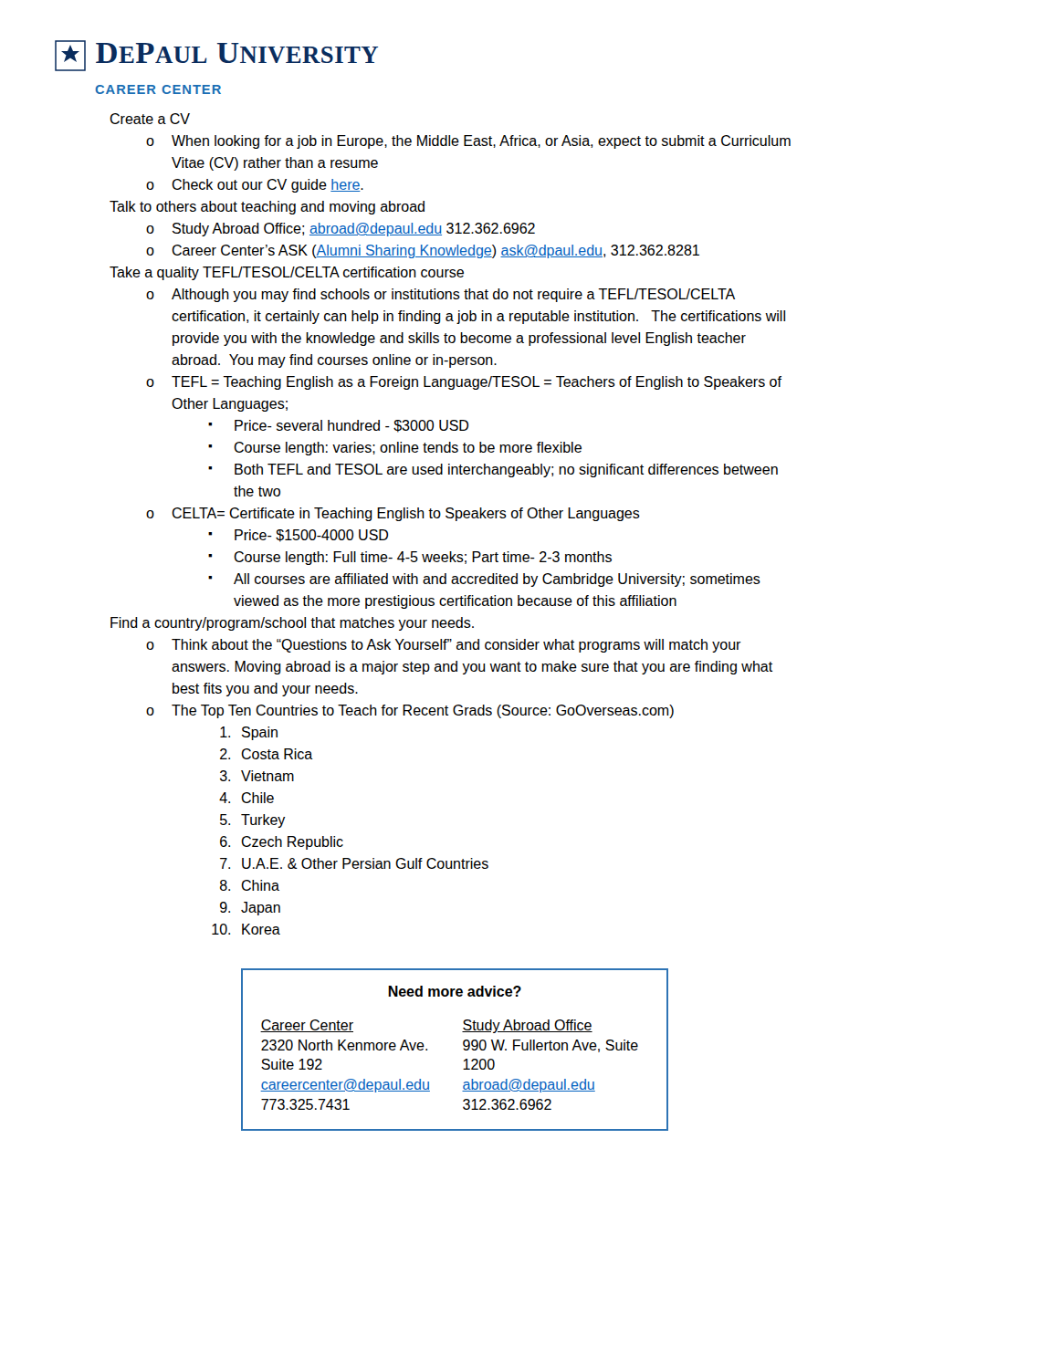DEPAUL UNIVERSITY
CAREER CENTER
Create a CV
When looking for a job in Europe, the Middle East, Africa, or Asia, expect to submit a Curriculum Vitae (CV) rather than a resume
Check out our CV guide here.
Talk to others about teaching and moving abroad
Study Abroad Office; abroad@depaul.edu 312.362.6962
Career Center’s ASK (Alumni Sharing Knowledge) ask@dpaul.edu, 312.362.8281
Take a quality TEFL/TESOL/CELTA certification course
Although you may find schools or institutions that do not require a TEFL/TESOL/CELTA certification, it certainly can help in finding a job in a reputable institution. The certifications will provide you with the knowledge and skills to become a professional level English teacher abroad. You may find courses online or in-person.
TEFL = Teaching English as a Foreign Language/TESOL = Teachers of English to Speakers of Other Languages;
Price- several hundred - $3000 USD
Course length: varies; online tends to be more flexible
Both TEFL and TESOL are used interchangeably; no significant differences between the two
CELTA= Certificate in Teaching English to Speakers of Other Languages
Price- $1500-4000 USD
Course length: Full time- 4-5 weeks; Part time- 2-3 months
All courses are affiliated with and accredited by Cambridge University; sometimes viewed as the more prestigious certification because of this affiliation
Find a country/program/school that matches your needs.
Think about the “Questions to Ask Yourself” and consider what programs will match your answers. Moving abroad is a major step and you want to make sure that you are finding what best fits you and your needs.
The Top Ten Countries to Teach for Recent Grads (Source: GoOverseas.com)
Spain
Costa Rica
Vietnam
Chile
Turkey
Czech Republic
U.A.E. & Other Persian Gulf Countries
China
Japan
Korea
Need more advice?
Career Center
2320 North Kenmore Ave. Suite 192
careercenter@depaul.edu
773.325.7431
Study Abroad Office
990 W. Fullerton Ave, Suite 1200
abroad@depaul.edu
312.362.6962